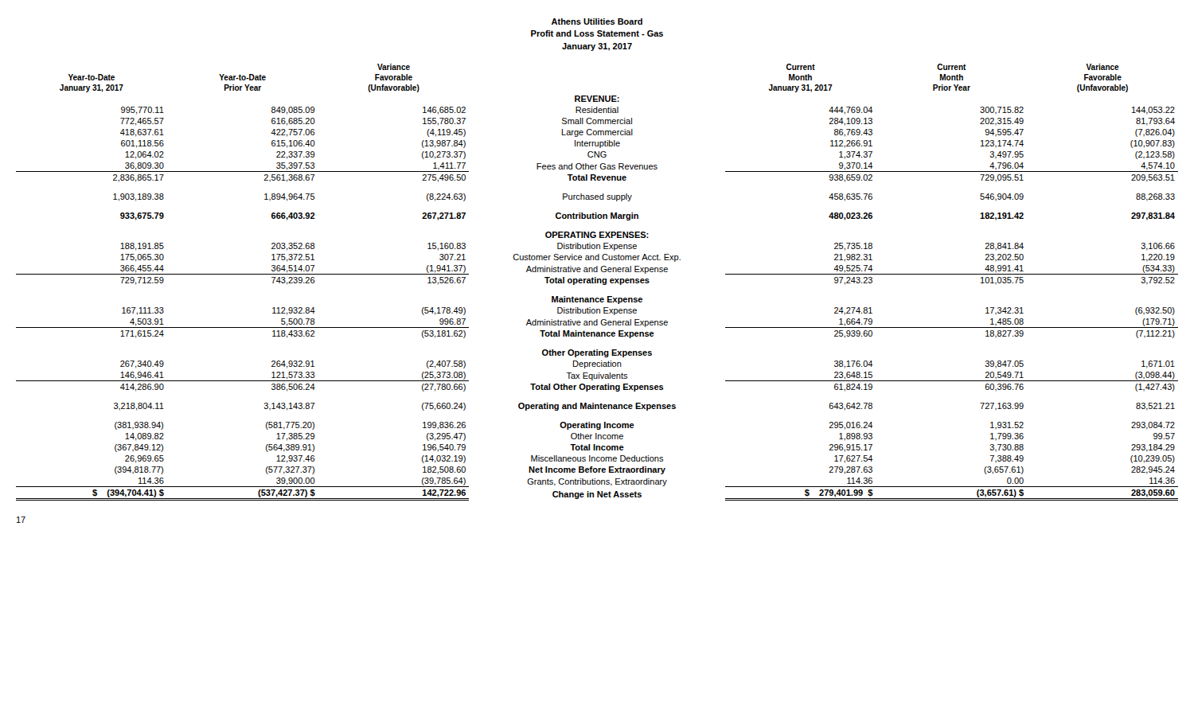Athens Utilities Board
Profit and Loss Statement - Gas
January 31, 2017
| | | Variance | | Current | Current | Variance |
| --- | --- | --- | --- | --- | --- | --- |
| Year-to-Date | Year-to-Date | Favorable | | Month | Month | Favorable |
| January 31, 2017 | Prior Year | (Unfavorable) | | January 31, 2017 | Prior Year | (Unfavorable) |
| | | | REVENUE: | | | |
| 995,770.11 | 849,085.09 | 146,685.02 | Residential | 444,769.04 | 300,715.82 | 144,053.22 |
| 772,465.57 | 616,685.20 | 155,780.37 | Small Commercial | 284,109.13 | 202,315.49 | 81,793.64 |
| 418,637.61 | 422,757.06 | (4,119.45) | Large Commercial | 86,769.43 | 94,595.47 | (7,826.04) |
| 601,118.56 | 615,106.40 | (13,987.84) | Interruptible | 112,266.91 | 123,174.74 | (10,907.83) |
| 12,064.02 | 22,337.39 | (10,273.37) | CNG | 1,374.37 | 3,497.95 | (2,123.58) |
| 36,809.30 | 35,397.53 | 1,411.77 | Fees and Other Gas Revenues | 9,370.14 | 4,796.04 | 4,574.10 |
| 2,836,865.17 | 2,561,368.67 | 275,496.50 | Total Revenue | 938,659.02 | 729,095.51 | 209,563.51 |
| 1,903,189.38 | 1,894,964.75 | (8,224.63) | Purchased supply | 458,635.76 | 546,904.09 | 88,268.33 |
| 933,675.79 | 666,403.92 | 267,271.87 | Contribution Margin | 480,023.26 | 182,191.42 | 297,831.84 |
| | | | OPERATING EXPENSES: | | | |
| 188,191.85 | 203,352.68 | 15,160.83 | Distribution Expense | 25,735.18 | 28,841.84 | 3,106.66 |
| 175,065.30 | 175,372.51 | 307.21 | Customer Service and Customer Acct. Exp. | 21,982.31 | 23,202.50 | 1,220.19 |
| 366,455.44 | 364,514.07 | (1,941.37) | Administrative and General Expense | 49,525.74 | 48,991.41 | (534.33) |
| 729,712.59 | 743,239.26 | 13,526.67 | Total operating expenses | 97,243.23 | 101,035.75 | 3,792.52 |
| | | | Maintenance Expense | | | |
| 167,111.33 | 112,932.84 | (54,178.49) | Distribution Expense | 24,274.81 | 17,342.31 | (6,932.50) |
| 4,503.91 | 5,500.78 | 996.87 | Administrative and General Expense | 1,664.79 | 1,485.08 | (179.71) |
| 171,615.24 | 118,433.62 | (53,181.62) | Total Maintenance Expense | 25,939.60 | 18,827.39 | (7,112.21) |
| | | | Other Operating Expenses | | | |
| 267,340.49 | 264,932.91 | (2,407.58) | Depreciation | 38,176.04 | 39,847.05 | 1,671.01 |
| 146,946.41 | 121,573.33 | (25,373.08) | Tax Equivalents | 23,648.15 | 20,549.71 | (3,098.44) |
| 414,286.90 | 386,506.24 | (27,780.66) | Total Other Operating Expenses | 61,824.19 | 60,396.76 | (1,427.43) |
| 3,218,804.11 | 3,143,143.87 | (75,660.24) | Operating and Maintenance Expenses | 643,642.78 | 727,163.99 | 83,521.21 |
| (381,938.94) | (581,775.20) | 199,836.26 | Operating Income | 295,016.24 | 1,931.52 | 293,084.72 |
| 14,089.82 | 17,385.29 | (3,295.47) | Other Income | 1,898.93 | 1,799.36 | 99.57 |
| (367,849.12) | (564,389.91) | 196,540.79 | Total Income | 296,915.17 | 3,730.88 | 293,184.29 |
| 26,969.65 | 12,937.46 | (14,032.19) | Miscellaneous Income Deductions | 17,627.54 | 7,388.49 | (10,239.05) |
| (394,818.77) | (577,327.37) | 182,508.60 | Net Income Before Extraordinary | 279,287.63 | (3,657.61) | 282,945.24 |
| 114.36 | 39,900.00 | (39,785.64) | Grants, Contributions, Extraordinary | 114.36 | 0.00 | 114.36 |
| $ (394,704.41) $ | (537,427.37) $ | 142,722.96 | Change in Net Assets | $ 279,401.99 $ | (3,657.61) $ | 283,059.60 |
17